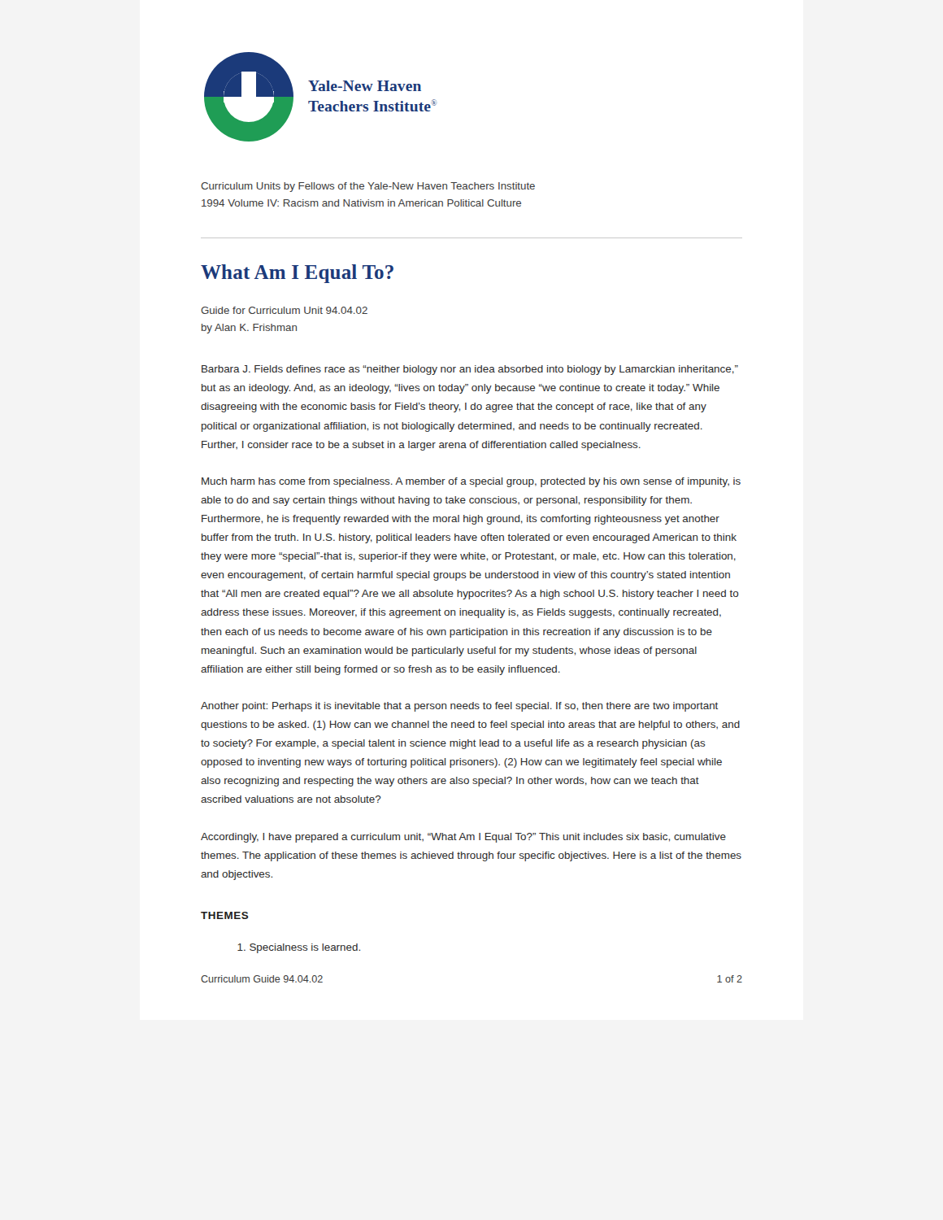Yale-New Haven
Teachers Institute®
Curriculum Units by Fellows of the Yale-New Haven Teachers Institute
1994 Volume IV: Racism and Nativism in American Political Culture
What Am I Equal To?
Guide for Curriculum Unit 94.04.02
by Alan K. Frishman
Barbara J. Fields defines race as “neither biology nor an idea absorbed into biology by Lamarckian inheritance,” but as an ideology. And, as an ideology, “lives on today” only because “we continue to create it today.” While disagreeing with the economic basis for Field’s theory, I do agree that the concept of race, like that of any political or organizational affiliation, is not biologically determined, and needs to be continually recreated. Further, I consider race to be a subset in a larger arena of differentiation called specialness.
Much harm has come from specialness. A member of a special group, protected by his own sense of impunity, is able to do and say certain things without having to take conscious, or personal, responsibility for them. Furthermore, he is frequently rewarded with the moral high ground, its comforting righteousness yet another buffer from the truth. In U.S. history, political leaders have often tolerated or even encouraged American to think they were more “special”-that is, superior-if they were white, or Protestant, or male, etc. How can this toleration, even encouragement, of certain harmful special groups be understood in view of this country’s stated intention that “All men are created equal”? Are we all absolute hypocrites? As a high school U.S. history teacher I need to address these issues. Moreover, if this agreement on inequality is, as Fields suggests, continually recreated, then each of us needs to become aware of his own participation in this recreation if any discussion is to be meaningful. Such an examination would be particularly useful for my students, whose ideas of personal affiliation are either still being formed or so fresh as to be easily influenced.
Another point: Perhaps it is inevitable that a person needs to feel special. If so, then there are two important questions to be asked. (1) How can we channel the need to feel special into areas that are helpful to others, and to society? For example, a special talent in science might lead to a useful life as a research physician (as opposed to inventing new ways of torturing political prisoners). (2) How can we legitimately feel special while also recognizing and respecting the way others are also special? In other words, how can we teach that ascribed valuations are not absolute?
Accordingly, I have prepared a curriculum unit, “What Am I Equal To?” This unit includes six basic, cumulative themes. The application of these themes is achieved through four specific objectives. Here is a list of the themes and objectives.
THEMES
Specialness is learned.
Curriculum Guide 94.04.02 1 of 2